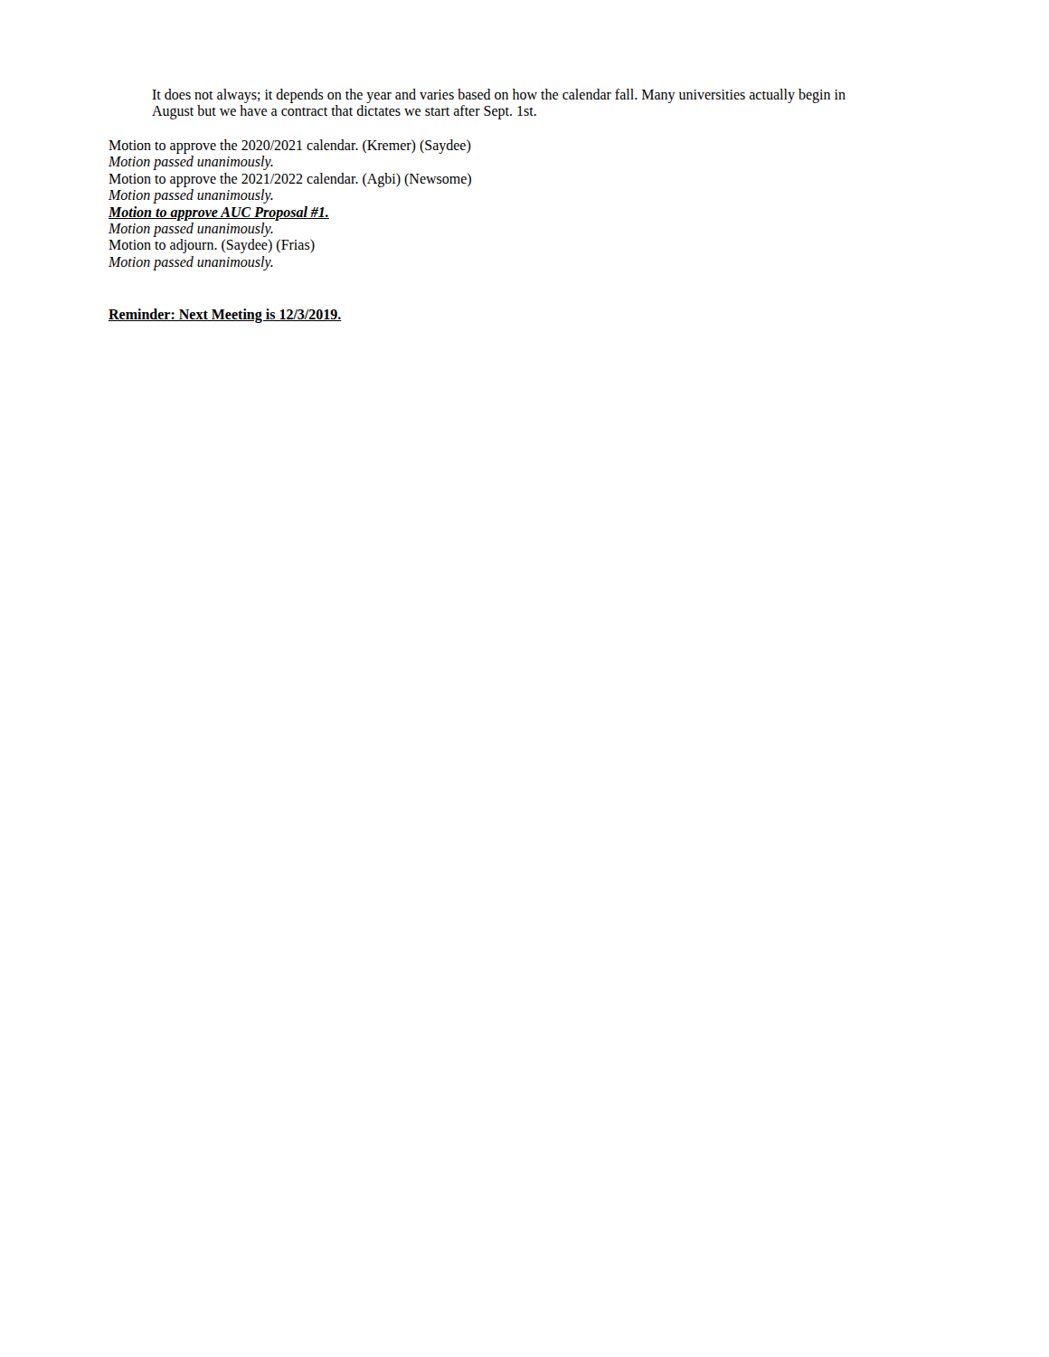It does not always; it depends on the year and varies based on how the calendar fall. Many universities actually begin in August but we have a contract that dictates we start after Sept. 1st.
Motion to approve the 2020/2021 calendar. (Kremer) (Saydee)
Motion passed unanimously.
Motion to approve the 2021/2022 calendar. (Agbi) (Newsome)
Motion passed unanimously.
Motion to approve AUC Proposal #1.
Motion passed unanimously.
Motion to adjourn. (Saydee) (Frias)
Motion passed unanimously.
Reminder: Next Meeting is 12/3/2019.